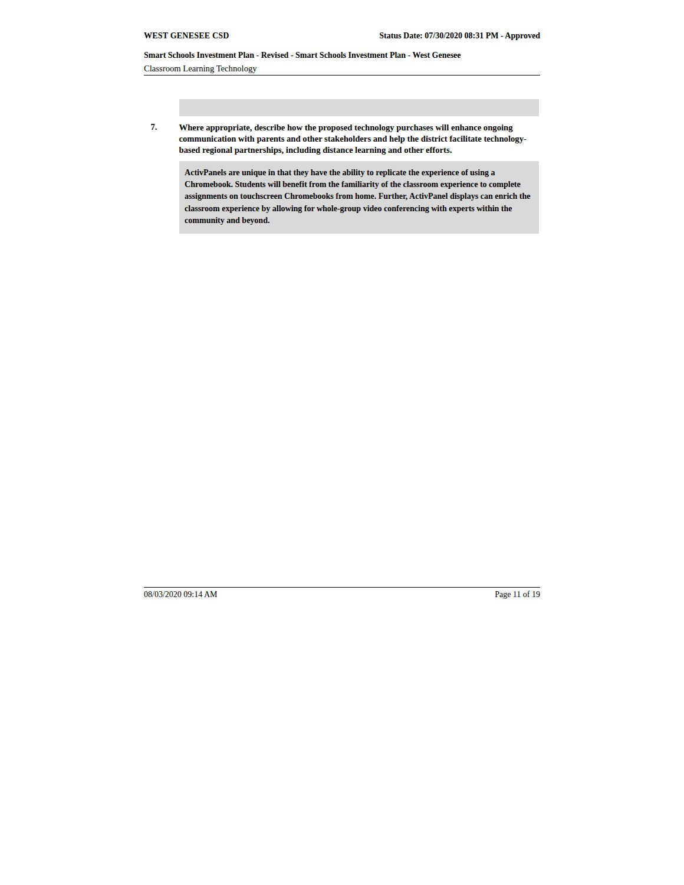WEST GENESEE CSD
Status Date: 07/30/2020 08:31 PM - Approved
Smart Schools Investment Plan - Revised - Smart Schools Investment Plan - West Genesee
Classroom Learning Technology
7.
Where appropriate, describe how the proposed technology purchases will enhance ongoing communication with parents and other stakeholders and help the district facilitate technology-based regional partnerships, including distance learning and other efforts.
ActivPanels are unique in that they have the ability to replicate the experience of using a Chromebook. Students will benefit from the familiarity of the classroom experience to complete assignments on touchscreen Chromebooks from home. Further, ActivPanel displays can enrich the classroom experience by allowing for whole-group video conferencing with experts within the community and beyond.
08/03/2020 09:14 AM
Page 11 of 19